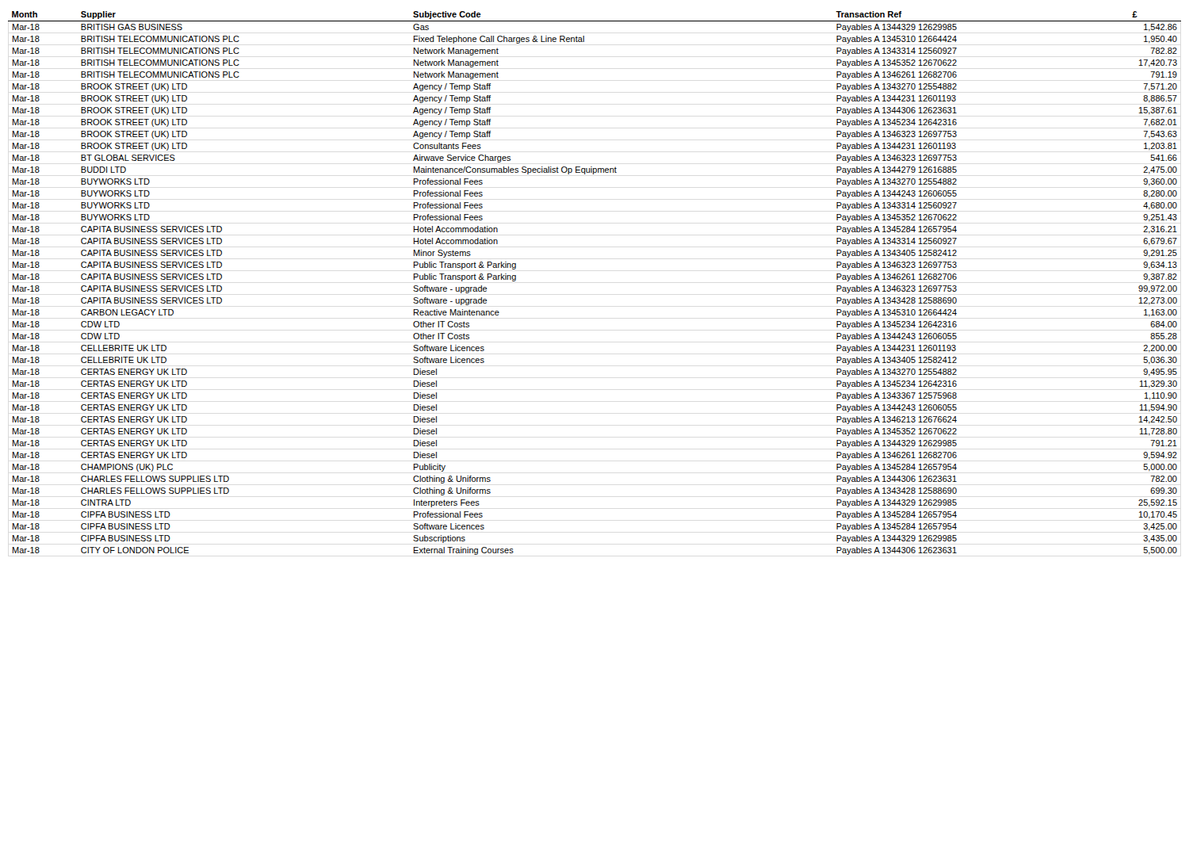| Month | Supplier | Subjective Code | Transaction Ref | £ |
| --- | --- | --- | --- | --- |
| Mar-18 | BRITISH GAS BUSINESS | Gas | Payables A 1344329 12629985 | 1,542.86 |
| Mar-18 | BRITISH TELECOMMUNICATIONS PLC | Fixed Telephone Call Charges & Line Rental | Payables A 1345310 12664424 | 1,950.40 |
| Mar-18 | BRITISH TELECOMMUNICATIONS PLC | Network Management | Payables A 1343314 12560927 | 782.82 |
| Mar-18 | BRITISH TELECOMMUNICATIONS PLC | Network Management | Payables A 1345352 12670622 | 17,420.73 |
| Mar-18 | BRITISH TELECOMMUNICATIONS PLC | Network Management | Payables A 1346261 12682706 | 791.19 |
| Mar-18 | BROOK STREET (UK) LTD | Agency / Temp Staff | Payables A 1343270 12554882 | 7,571.20 |
| Mar-18 | BROOK STREET (UK) LTD | Agency / Temp Staff | Payables A 1344231 12601193 | 8,886.57 |
| Mar-18 | BROOK STREET (UK) LTD | Agency / Temp Staff | Payables A 1344306 12623631 | 15,387.61 |
| Mar-18 | BROOK STREET (UK) LTD | Agency / Temp Staff | Payables A 1345234 12642316 | 7,682.01 |
| Mar-18 | BROOK STREET (UK) LTD | Agency / Temp Staff | Payables A 1346323 12697753 | 7,543.63 |
| Mar-18 | BROOK STREET (UK) LTD | Consultants Fees | Payables A 1344231 12601193 | 1,203.81 |
| Mar-18 | BT GLOBAL SERVICES | Airwave Service Charges | Payables A 1346323 12697753 | 541.66 |
| Mar-18 | BUDDI LTD | Maintenance/Consumables Specialist Op Equipment | Payables A 1344279 12616885 | 2,475.00 |
| Mar-18 | BUYWORKS LTD | Professional Fees | Payables A 1343270 12554882 | 9,360.00 |
| Mar-18 | BUYWORKS LTD | Professional Fees | Payables A 1344243 12606055 | 8,280.00 |
| Mar-18 | BUYWORKS LTD | Professional Fees | Payables A 1343314 12560927 | 4,680.00 |
| Mar-18 | BUYWORKS LTD | Professional Fees | Payables A 1345352 12670622 | 9,251.43 |
| Mar-18 | CAPITA BUSINESS SERVICES LTD | Hotel Accommodation | Payables A 1345284 12657954 | 2,316.21 |
| Mar-18 | CAPITA BUSINESS SERVICES LTD | Hotel Accommodation | Payables A 1343314 12560927 | 6,679.67 |
| Mar-18 | CAPITA BUSINESS SERVICES LTD | Minor Systems | Payables A 1343405 12582412 | 9,291.25 |
| Mar-18 | CAPITA BUSINESS SERVICES LTD | Public Transport & Parking | Payables A 1346323 12697753 | 9,634.13 |
| Mar-18 | CAPITA BUSINESS SERVICES LTD | Public Transport & Parking | Payables A 1346261 12682706 | 9,387.82 |
| Mar-18 | CAPITA BUSINESS SERVICES LTD | Software - upgrade | Payables A 1346323 12697753 | 99,972.00 |
| Mar-18 | CAPITA BUSINESS SERVICES LTD | Software - upgrade | Payables A 1343428 12588690 | 12,273.00 |
| Mar-18 | CARBON LEGACY LTD | Reactive Maintenance | Payables A 1345310 12664424 | 1,163.00 |
| Mar-18 | CDW LTD | Other IT Costs | Payables A 1345234 12642316 | 684.00 |
| Mar-18 | CDW LTD | Other IT Costs | Payables A 1344243 12606055 | 855.28 |
| Mar-18 | CELLEBRITE UK LTD | Software Licences | Payables A 1344231 12601193 | 2,200.00 |
| Mar-18 | CELLEBRITE UK LTD | Software Licences | Payables A 1343405 12582412 | 5,036.30 |
| Mar-18 | CERTAS ENERGY UK LTD | Diesel | Payables A 1343270 12554882 | 9,495.95 |
| Mar-18 | CERTAS ENERGY UK LTD | Diesel | Payables A 1345234 12642316 | 11,329.30 |
| Mar-18 | CERTAS ENERGY UK LTD | Diesel | Payables A 1343367 12575968 | 1,110.90 |
| Mar-18 | CERTAS ENERGY UK LTD | Diesel | Payables A 1344243 12606055 | 11,594.90 |
| Mar-18 | CERTAS ENERGY UK LTD | Diesel | Payables A 1346213 12676624 | 14,242.50 |
| Mar-18 | CERTAS ENERGY UK LTD | Diesel | Payables A 1345352 12670622 | 11,728.80 |
| Mar-18 | CERTAS ENERGY UK LTD | Diesel | Payables A 1344329 12629985 | 791.21 |
| Mar-18 | CERTAS ENERGY UK LTD | Diesel | Payables A 1346261 12682706 | 9,594.92 |
| Mar-18 | CHAMPIONS (UK) PLC | Publicity | Payables A 1345284 12657954 | 5,000.00 |
| Mar-18 | CHARLES FELLOWS SUPPLIES LTD | Clothing & Uniforms | Payables A 1344306 12623631 | 782.00 |
| Mar-18 | CHARLES FELLOWS SUPPLIES LTD | Clothing & Uniforms | Payables A 1343428 12588690 | 699.30 |
| Mar-18 | CINTRA LTD | Interpreters Fees | Payables A 1344329 12629985 | 25,592.15 |
| Mar-18 | CIPFA BUSINESS LTD | Professional Fees | Payables A 1345284 12657954 | 10,170.45 |
| Mar-18 | CIPFA BUSINESS LTD | Software Licences | Payables A 1345284 12657954 | 3,425.00 |
| Mar-18 | CIPFA BUSINESS LTD | Subscriptions | Payables A 1344329 12629985 | 3,435.00 |
| Mar-18 | CITY OF LONDON POLICE | External Training Courses | Payables A 1344306 12623631 | 5,500.00 |